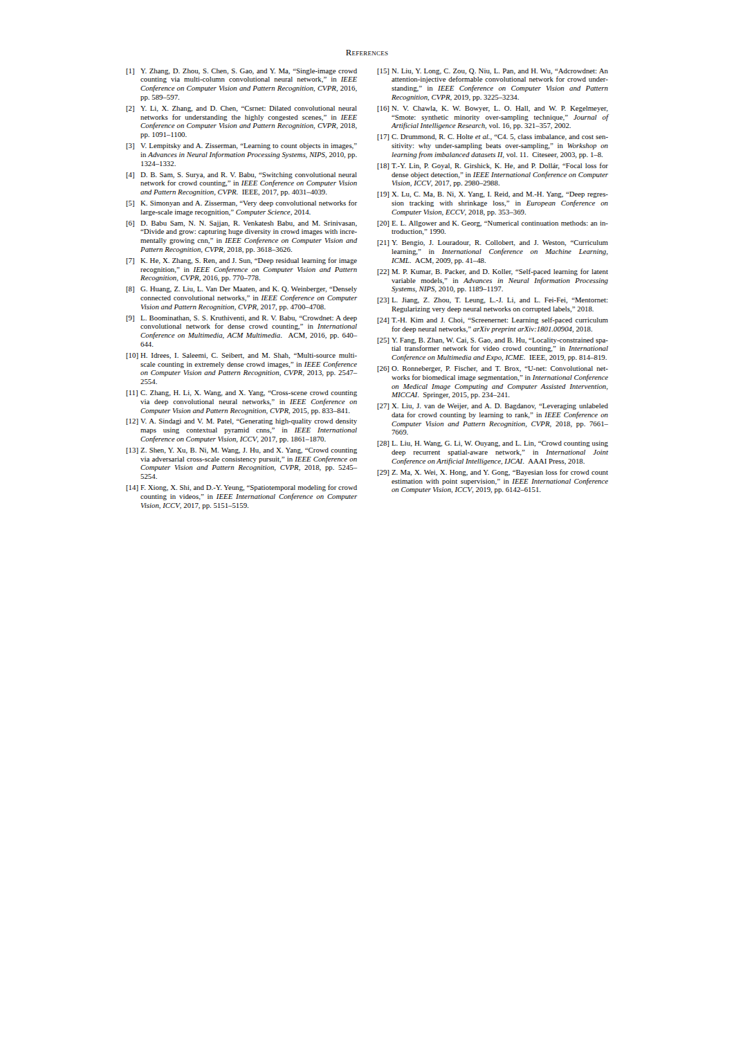References
[1] Y. Zhang, D. Zhou, S. Chen, S. Gao, and Y. Ma, “Single-image crowd counting via multi-column convolutional neural network,” in IEEE Conference on Computer Vision and Pattern Recognition, CVPR, 2016, pp. 589–597.
[2] Y. Li, X. Zhang, and D. Chen, “Csrnet: Dilated convolutional neural networks for understanding the highly congested scenes,” in IEEE Conference on Computer Vision and Pattern Recognition, CVPR, 2018, pp. 1091–1100.
[3] V. Lempitsky and A. Zisserman, “Learning to count objects in images,” in Advances in Neural Information Processing Systems, NIPS, 2010, pp. 1324–1332.
[4] D. B. Sam, S. Surya, and R. V. Babu, “Switching convolutional neural network for crowd counting,” in IEEE Conference on Computer Vision and Pattern Recognition, CVPR. IEEE, 2017, pp. 4031–4039.
[5] K. Simonyan and A. Zisserman, “Very deep convolutional networks for large-scale image recognition,” Computer Science, 2014.
[6] D. Babu Sam, N. N. Sajjan, R. Venkatesh Babu, and M. Srinivasan, “Divide and grow: capturing huge diversity in crowd images with incrementally growing cnn,” in IEEE Conference on Computer Vision and Pattern Recognition, CVPR, 2018, pp. 3618–3626.
[7] K. He, X. Zhang, S. Ren, and J. Sun, “Deep residual learning for image recognition,” in IEEE Conference on Computer Vision and Pattern Recognition, CVPR, 2016, pp. 770–778.
[8] G. Huang, Z. Liu, L. Van Der Maaten, and K. Q. Weinberger, “Densely connected convolutional networks,” in IEEE Conference on Computer Vision and Pattern Recognition, CVPR, 2017, pp. 4700–4708.
[9] L. Boominathan, S. S. Kruthiventi, and R. V. Babu, “Crowdnet: A deep convolutional network for dense crowd counting,” in International Conference on Multimedia, ACM Multimedia. ACM, 2016, pp. 640–644.
[10] H. Idrees, I. Saleemi, C. Seibert, and M. Shah, “Multi-source multi-scale counting in extremely dense crowd images,” in IEEE Conference on Computer Vision and Pattern Recognition, CVPR, 2013, pp. 2547–2554.
[11] C. Zhang, H. Li, X. Wang, and X. Yang, “Cross-scene crowd counting via deep convolutional neural networks,” in IEEE Conference on Computer Vision and Pattern Recognition, CVPR, 2015, pp. 833–841.
[12] V. A. Sindagi and V. M. Patel, “Generating high-quality crowd density maps using contextual pyramid cnns,” in IEEE International Conference on Computer Vision, ICCV, 2017, pp. 1861–1870.
[13] Z. Shen, Y. Xu, B. Ni, M. Wang, J. Hu, and X. Yang, “Crowd counting via adversarial cross-scale consistency pursuit,” in IEEE Conference on Computer Vision and Pattern Recognition, CVPR, 2018, pp. 5245–5254.
[14] F. Xiong, X. Shi, and D.-Y. Yeung, “Spatiotemporal modeling for crowd counting in videos,” in IEEE International Conference on Computer Vision, ICCV, 2017, pp. 5151–5159.
[15] N. Liu, Y. Long, C. Zou, Q. Niu, L. Pan, and H. Wu, “Adcrowdnet: An attention-injective deformable convolutional network for crowd understanding,” in IEEE Conference on Computer Vision and Pattern Recognition, CVPR, 2019, pp. 3225–3234.
[16] N. V. Chawla, K. W. Bowyer, L. O. Hall, and W. P. Kegelmeyer, “Smote: synthetic minority over-sampling technique,” Journal of Artificial Intelligence Research, vol. 16, pp. 321–357, 2002.
[17] C. Drummond, R. C. Holte et al., “C4. 5, class imbalance, and cost sensitivity: why under-sampling beats over-sampling,” in Workshop on learning from imbalanced datasets II, vol. 11. Citeseer, 2003, pp. 1–8.
[18] T.-Y. Lin, P. Goyal, R. Girshick, K. He, and P. Dollár, “Focal loss for dense object detection,” in IEEE International Conference on Computer Vision, ICCV, 2017, pp. 2980–2988.
[19] X. Lu, C. Ma, B. Ni, X. Yang, I. Reid, and M.-H. Yang, “Deep regression tracking with shrinkage loss,” in European Conference on Computer Vision, ECCV, 2018, pp. 353–369.
[20] E. L. Allgower and K. Georg, “Numerical continuation methods: an introduction,” 1990.
[21] Y. Bengio, J. Louradour, R. Collobert, and J. Weston, “Curriculum learning,” in International Conference on Machine Learning, ICML. ACM, 2009, pp. 41–48.
[22] M. P. Kumar, B. Packer, and D. Koller, “Self-paced learning for latent variable models,” in Advances in Neural Information Processing Systems, NIPS, 2010, pp. 1189–1197.
[23] L. Jiang, Z. Zhou, T. Leung, L.-J. Li, and L. Fei-Fei, “Mentornet: Regularizing very deep neural networks on corrupted labels,” 2018.
[24] T.-H. Kim and J. Choi, “Screenernet: Learning self-paced curriculum for deep neural networks,” arXiv preprint arXiv:1801.00904, 2018.
[25] Y. Fang, B. Zhan, W. Cai, S. Gao, and B. Hu, “Locality-constrained spatial transformer network for video crowd counting,” in International Conference on Multimedia and Expo, ICME. IEEE, 2019, pp. 814–819.
[26] O. Ronneberger, P. Fischer, and T. Brox, “U-net: Convolutional networks for biomedical image segmentation,” in International Conference on Medical Image Computing and Computer Assisted Intervention, MICCAI. Springer, 2015, pp. 234–241.
[27] X. Liu, J. van de Weijer, and A. D. Bagdanov, “Leveraging unlabeled data for crowd counting by learning to rank,” in IEEE Conference on Computer Vision and Pattern Recognition, CVPR, 2018, pp. 7661–7669.
[28] L. Liu, H. Wang, G. Li, W. Ouyang, and L. Lin, “Crowd counting using deep recurrent spatial-aware network,” in International Joint Conference on Artificial Intelligence, IJCAI. AAAI Press, 2018.
[29] Z. Ma, X. Wei, X. Hong, and Y. Gong, “Bayesian loss for crowd count estimation with point supervision,” in IEEE International Conference on Computer Vision, ICCV, 2019, pp. 6142–6151.